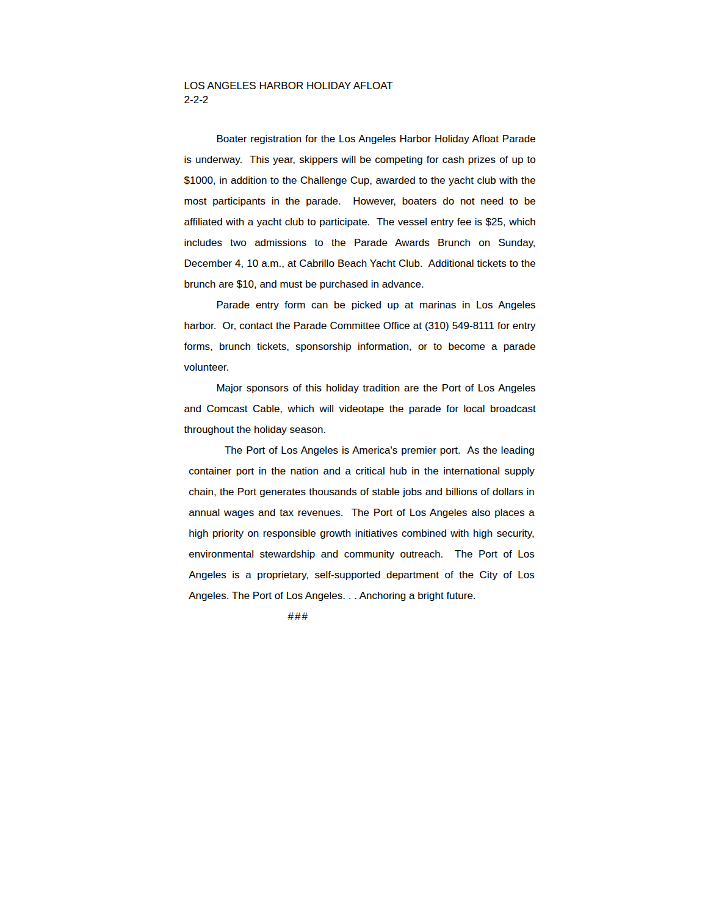LOS ANGELES HARBOR HOLIDAY AFLOAT 2-2-2
Boater registration for the Los Angeles Harbor Holiday Afloat Parade is underway. This year, skippers will be competing for cash prizes of up to $1000, in addition to the Challenge Cup, awarded to the yacht club with the most participants in the parade. However, boaters do not need to be affiliated with a yacht club to participate. The vessel entry fee is $25, which includes two admissions to the Parade Awards Brunch on Sunday, December 4, 10 a.m., at Cabrillo Beach Yacht Club. Additional tickets to the brunch are $10, and must be purchased in advance.
Parade entry form can be picked up at marinas in Los Angeles harbor. Or, contact the Parade Committee Office at (310) 549-8111 for entry forms, brunch tickets, sponsorship information, or to become a parade volunteer.
Major sponsors of this holiday tradition are the Port of Los Angeles and Comcast Cable, which will videotape the parade for local broadcast throughout the holiday season.
The Port of Los Angeles is America's premier port. As the leading container port in the nation and a critical hub in the international supply chain, the Port generates thousands of stable jobs and billions of dollars in annual wages and tax revenues. The Port of Los Angeles also places a high priority on responsible growth initiatives combined with high security, environmental stewardship and community outreach. The Port of Los Angeles is a proprietary, self-supported department of the City of Los Angeles. The Port of Los Angeles. . . Anchoring a bright future.
###